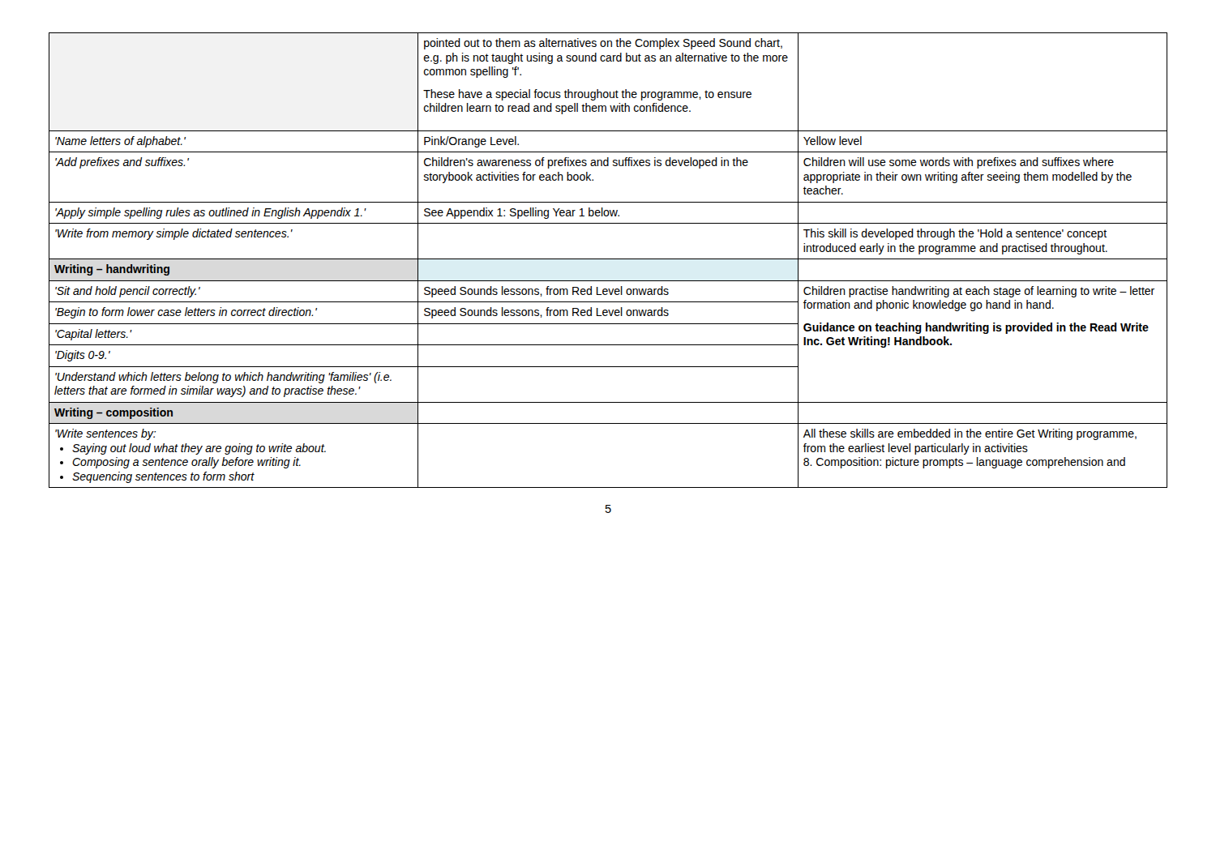| | pointed out to them as alternatives on the Complex Speed Sound chart, e.g. ph is not taught using a sound card but as an alternative to the more common spelling 'f'. These have a special focus throughout the programme, to ensure children learn to read and spell them with confidence. | |
| 'Name letters of alphabet.' | Pink/Orange Level. | Yellow level |
| 'Add prefixes and suffixes.' | Children's awareness of prefixes and suffixes is developed in the storybook activities for each book. | Children will use some words with prefixes and suffixes where appropriate in their own writing after seeing them modelled by the teacher. |
| 'Apply simple spelling rules as outlined in English Appendix 1.' | See Appendix 1: Spelling Year 1 below. | |
| 'Write from memory simple dictated sentences.' | | This skill is developed through the 'Hold a sentence' concept introduced early in the programme and practised throughout. |
| Writing – handwriting | | |
| 'Sit and hold pencil correctly.' | Speed Sounds lessons, from Red Level onwards | Children practise handwriting at each stage of learning to write – letter formation and phonic knowledge go hand in hand. Guidance on teaching handwriting is provided in the Read Write Inc. Get Writing! Handbook. |
| 'Begin to form lower case letters in correct direction.' | Speed Sounds lessons, from Red Level onwards |
| 'Capital letters.' | |
| 'Digits 0-9.' | |
| 'Understand which letters belong to which handwriting 'families' (i.e. letters that are formed in similar ways) and to practise these.' | |
| Writing – composition | | |
| 'Write sentences by: Saying out loud what they are going to write about. Composing a sentence orally before writing it. Sequencing sentences to form short | | All these skills are embedded in the entire Get Writing programme, from the earliest level particularly in activities 8. Composition: picture prompts – language comprehension and |
5